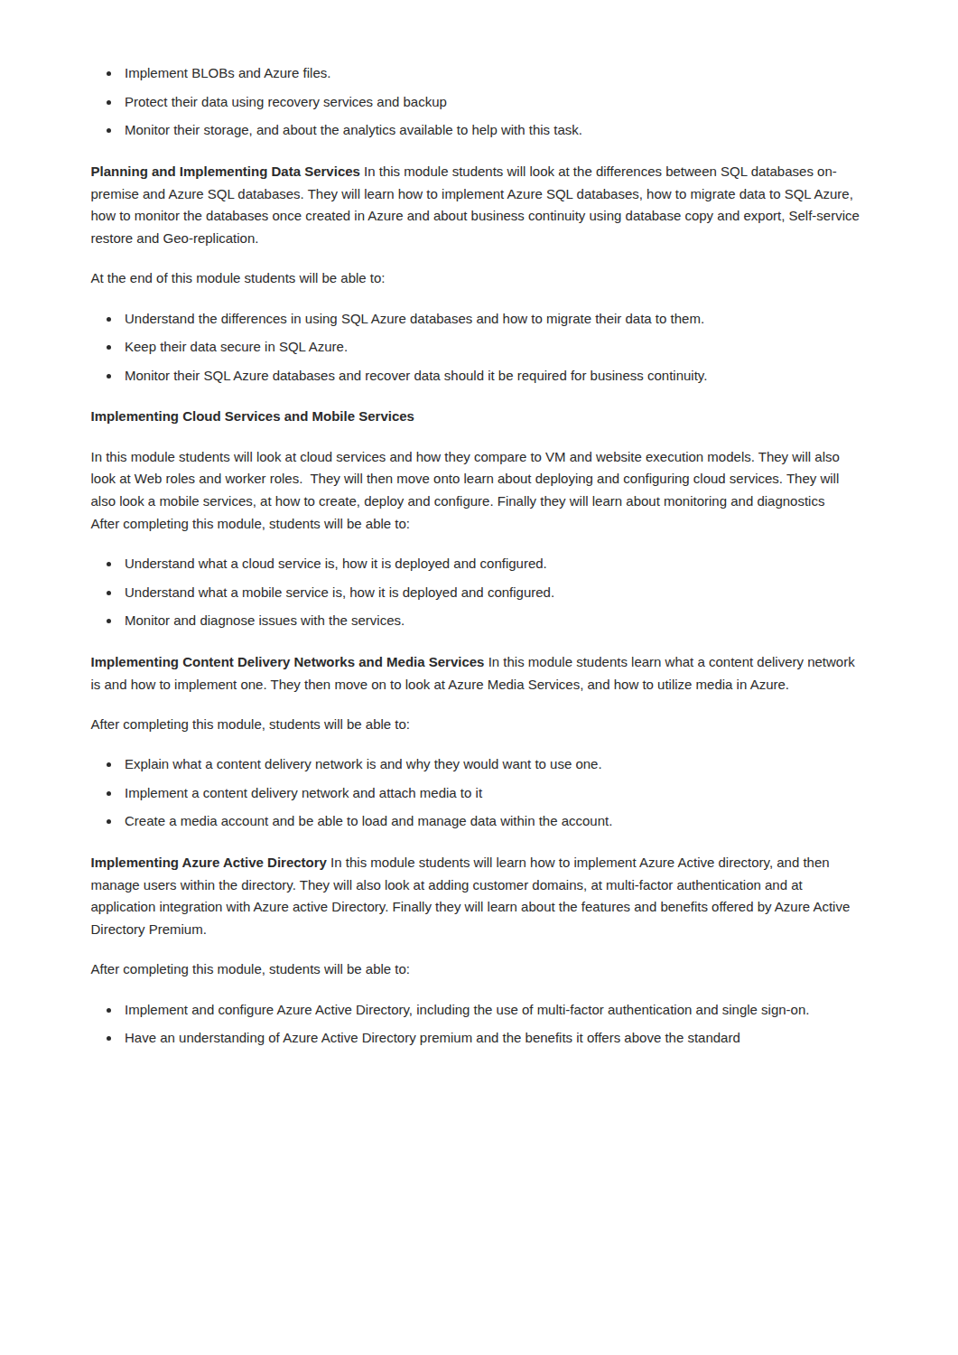Implement BLOBs and Azure files.
Protect their data using recovery services and backup
Monitor their storage, and about the analytics available to help with this task.
Planning and Implementing Data Services In this module students will look at the differences between SQL databases on-premise and Azure SQL databases. They will learn how to implement Azure SQL databases, how to migrate data to SQL Azure, how to monitor the databases once created in Azure and about business continuity using database copy and export, Self-service restore and Geo-replication.
At the end of this module students will be able to:
Understand the differences in using SQL Azure databases and how to migrate their data to them.
Keep their data secure in SQL Azure.
Monitor their SQL Azure databases and recover data should it be required for business continuity.
Implementing Cloud Services and Mobile Services
In this module students will look at cloud services and how they compare to VM and website execution models. They will also look at Web roles and worker roles. They will then move onto learn about deploying and configuring cloud services. They will also look a mobile services, at how to create, deploy and configure. Finally they will learn about monitoring and diagnostics
After completing this module, students will be able to:
Understand what a cloud service is, how it is deployed and configured.
Understand what a mobile service is, how it is deployed and configured.
Monitor and diagnose issues with the services.
Implementing Content Delivery Networks and Media Services In this module students learn what a content delivery network is and how to implement one. They then move on to look at Azure Media Services, and how to utilize media in Azure.
After completing this module, students will be able to:
Explain what a content delivery network is and why they would want to use one.
Implement a content delivery network and attach media to it
Create a media account and be able to load and manage data within the account.
Implementing Azure Active Directory In this module students will learn how to implement Azure Active directory, and then manage users within the directory. They will also look at adding customer domains, at multi-factor authentication and at application integration with Azure active Directory. Finally they will learn about the features and benefits offered by Azure Active Directory Premium.
After completing this module, students will be able to:
Implement and configure Azure Active Directory, including the use of multi-factor authentication and single sign-on.
Have an understanding of Azure Active Directory premium and the benefits it offers above the standard